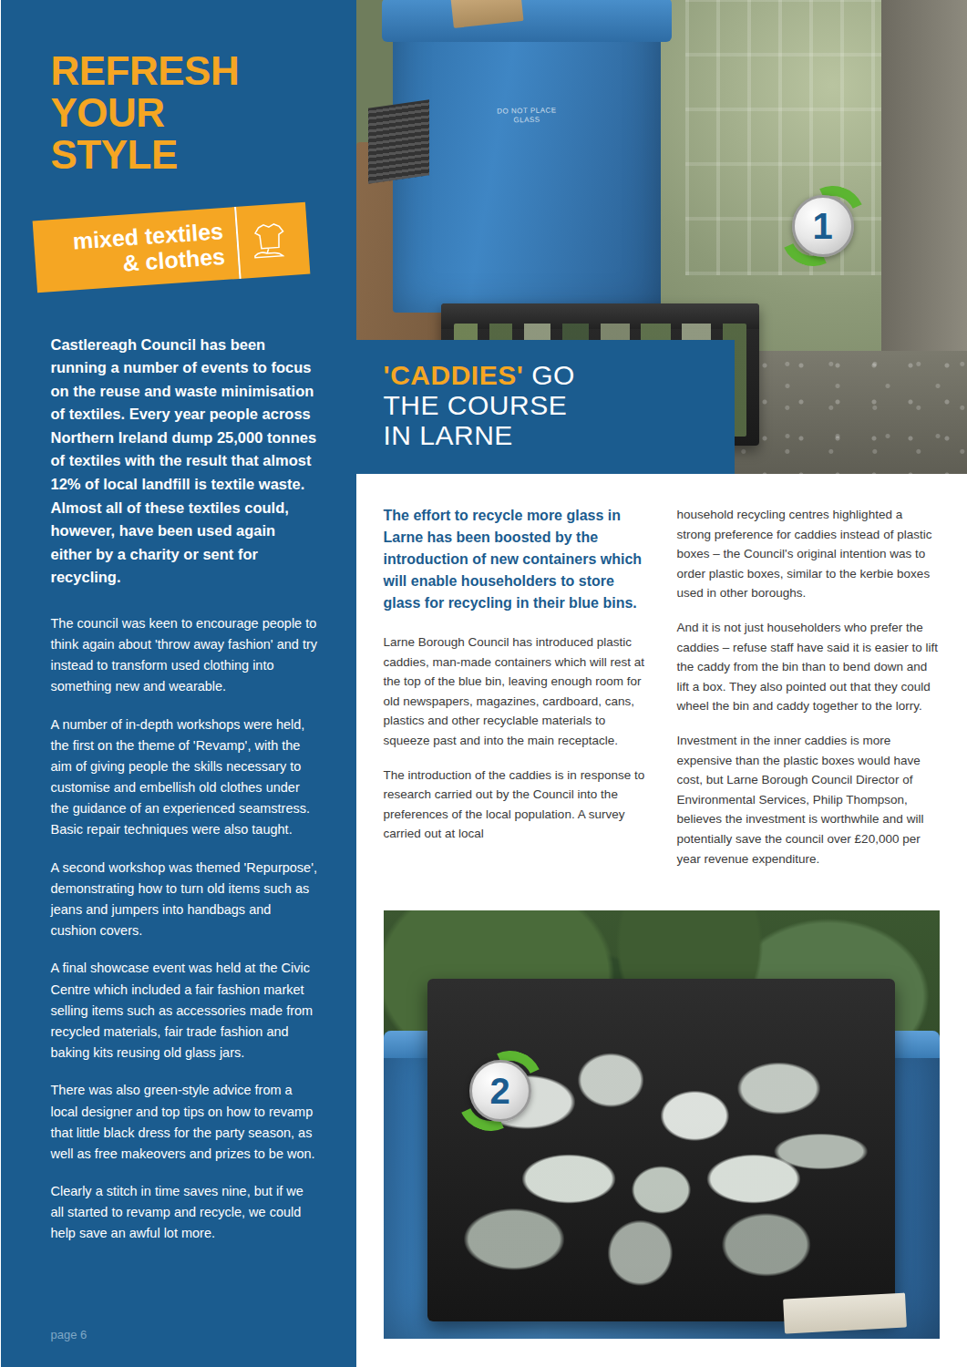Refresh
Your
Style
mixed textiles
& clothes
Castlereagh Council has been running a number of events to focus on the reuse and waste minimisation of textiles. Every year people across Northern Ireland dump 25,000 tonnes of textiles with the result that almost 12% of local landfill is textile waste. Almost all of these textiles could, however, have been used again either by a charity or sent for recycling.
The council was keen to encourage people to think again about 'throw away fashion' and try instead to transform used clothing into something new and wearable.
A number of in-depth workshops were held, the first on the theme of 'Revamp', with the aim of giving people the skills necessary to customise and embellish old clothes under the guidance of an experienced seamstress. Basic repair techniques were also taught.
A second workshop was themed 'Repurpose', demonstrating how to turn old items such as jeans and jumpers into handbags and cushion covers.
A final showcase event was held at the Civic Centre which included a fair fashion market selling items such as accessories made from recycled materials, fair trade fashion and baking kits reusing old glass jars.
There was also green-style advice from a local designer and top tips on how to revamp that little black dress for the party season, as well as free makeovers and prizes to be won.
Clearly a stitch in time saves nine, but if we all started to revamp and recycle, we could help save an awful lot more.
page 6
DO NOT PLACE
GLASS
1
'Caddies' go
the course
in Larne
The effort to recycle more glass in Larne has been boosted by the introduction of new containers which will enable householders to store glass for recycling in their blue bins.
Larne Borough Council has introduced plastic caddies, man-made containers which will rest at the top of the blue bin, leaving enough room for old newspapers, magazines, cardboard, cans, plastics and other recyclable materials to squeeze past and into the main receptacle.
The introduction of the caddies is in response to research carried out by the Council into the preferences of the local population. A survey carried out at local
household recycling centres highlighted a strong preference for caddies instead of plastic boxes – the Council's original intention was to order plastic boxes, similar to the kerbie boxes used in other boroughs.
And it is not just householders who prefer the caddies – refuse staff have said it is easier to lift the caddy from the bin than to bend down and lift a box. They also pointed out that they could wheel the bin and caddy together to the lorry.
Investment in the inner caddies is more expensive than the plastic boxes would have cost, but Larne Borough Council Director of Environmental Services, Philip Thompson, believes the investment is worthwhile and will potentially save the council over £20,000 per year revenue expenditure.
2